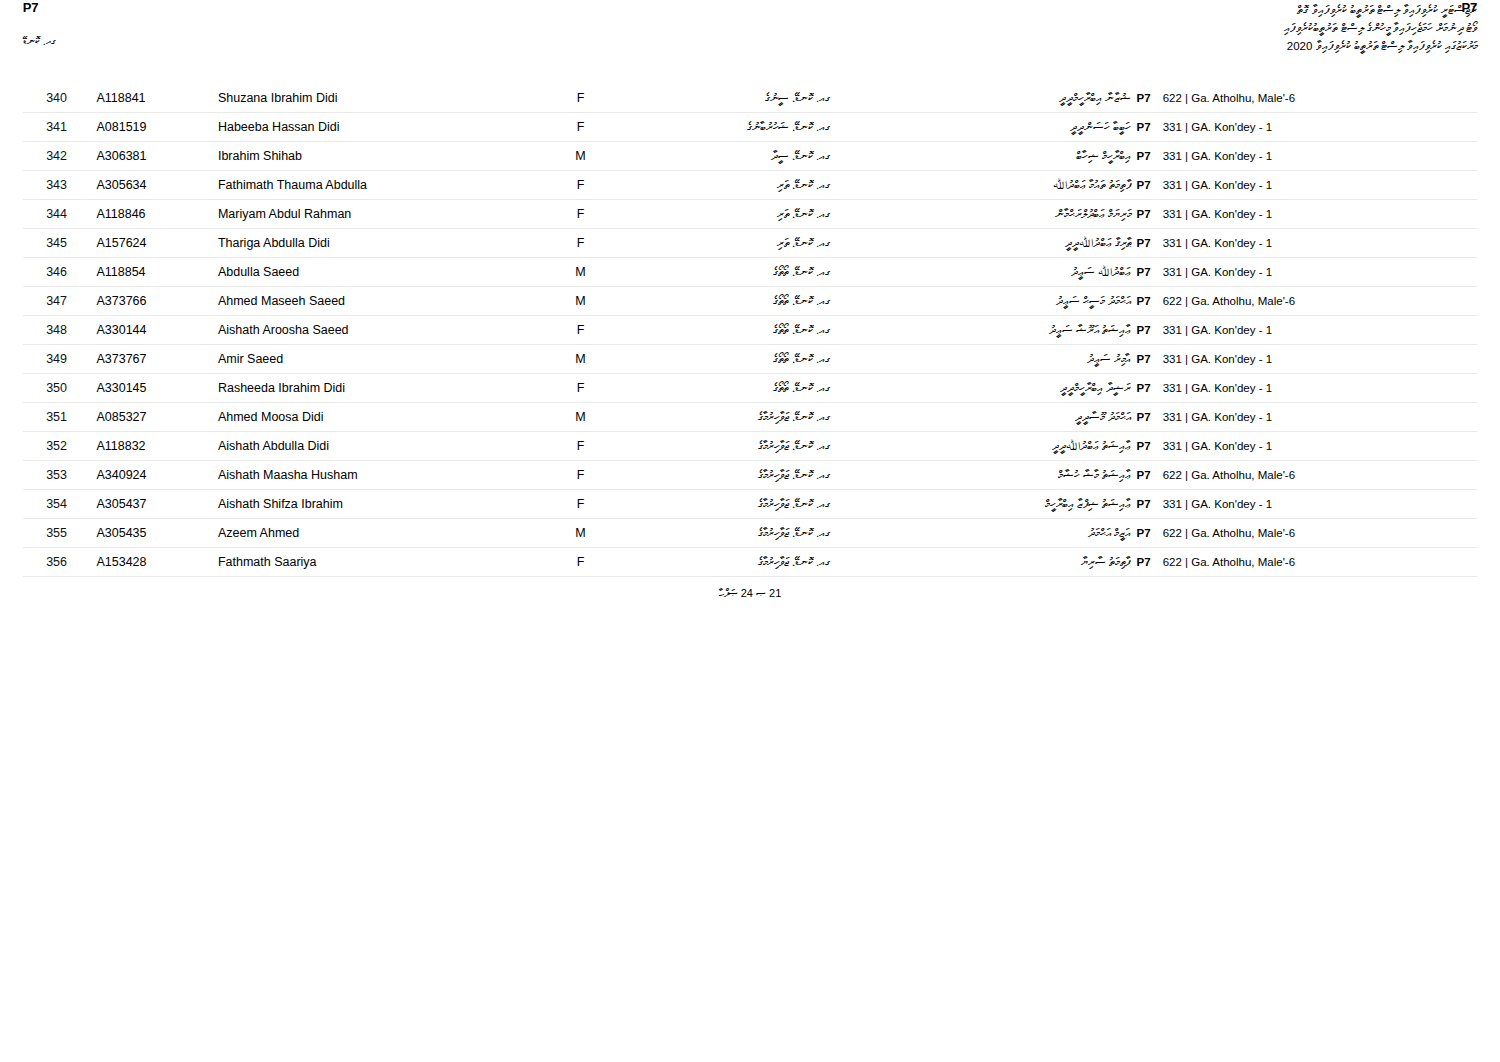P7
P7
ރަޖިސްޓަރީ ކުރެވިފައިވާ ލިސްޓް ތަރުތީބު ކުރެވިފައިވާ ގޮތް
ވޯޓު ދިނުމަށް ހަމަޖެހިފައިވާ މީހުންގެ ލިސްޓް ތަރުތީބުކުރެވިފައި
މަރުކަޒުގައި ކުރެވިފައިވާ ލިސްޓް ތަރުތީބު ކުރެވިފައިވާ 2020
ގއ. ކޮނޑޭ
| 340 | A118841 | Shuzana Ibrahim Didi | F | ގއ. ކޮނޑޭ، ސީނުގެ | P7 ޝުޒާނާ އިބްރާހީމްދީދީ | 622 / Ga. Atholhu, Male'-6 |
| 341 | A081519 | Habeeba Hassan Didi | F | ގއ. ކޮނޑޭ، ޝަހުރުބާނުގެ | P7 ހަބީބާ ހަސަންދީދީ | 331 / GA. Kon'dey - 1 |
| 342 | A306381 | Ibrahim Shihab | M | ގއ. ކޮނޑޭ، ސީދާ | P7 އިބްރާހީމް ޝިހާބް | 331 / GA. Kon'dey - 1 |
| 343 | A305634 | Fathimath Thauma Abdulla | F | ގއ. ކޮނޑޭ، ތަރި | P7 ފާތިމަތު ތައުމާ ޢަބްދުﷲ | 331 / GA. Kon'dey - 1 |
| 344 | A118846 | Mariyam Abdul Rahman | F | ގއ. ކޮނޑޭ، ތަރި | P7 މަރިޔަމް ޢަބްދުލްރަޙްމާން | 331 / GA. Kon'dey - 1 |
| 345 | A157624 | Thariga Abdulla Didi | F | ގއ. ކޮނޑޭ، ތަރި | P7 ޠާރިޤާ ޢަބްދުﷲދީދީ | 331 / GA. Kon'dey - 1 |
| 346 | A118854 | Abdulla Saeed | M | ގއ. ކޮނޑޭ، ތޯތޯގެ | P7 ޢަބްދުﷲ ސަޢީދު | 331 / GA. Kon'dey - 1 |
| 347 | A373766 | Ahmed Maseeh Saeed | M | ގއ. ކޮނޑޭ، ތޯތޯގެ | P7 އަޙްމަދު މަސީޙް ސަޢީދު | 622 / Ga. Atholhu, Male'-6 |
| 348 | A330144 | Aishath Aroosha Saeed | F | ގއ. ކޮނޑޭ، ތޯތޯގެ | P7 ޢާއިޝަތު އަރޫޝާ ސަޢީދު | 331 / GA. Kon'dey - 1 |
| 349 | A373767 | Amir Saeed | M | ގއ. ކޮނޑޭ، ތޯތޯގެ | P7 އާމިރު ސަޢީދު | 331 / GA. Kon'dey - 1 |
| 350 | A330145 | Rasheeda Ibrahim Didi | F | ގއ. ކޮނޑޭ، ތޯތޯގެ | P7 ރަޝީދާ އިބްރާހީމްދީދީ | 331 / GA. Kon'dey - 1 |
| 351 | A085327 | Ahmed Moosa Didi | M | ގއ. ކޮނޑޭ، ޖަވާހިރުމާގެ | P7 އަޙްމަދު މޫސާދީދީ | 331 / GA. Kon'dey - 1 |
| 352 | A118832 | Aishath Abdulla Didi | F | ގއ. ކޮނޑޭ، ޖަވާހިރުމާގެ | P7 ޢާއިޝަތު ޢަބްދުﷲދީދީ | 331 / GA. Kon'dey - 1 |
| 353 | A340924 | Aishath Maasha Husham | F | ގއ. ކޮނޑޭ، ޖަވާހިރުމާގެ | P7 ޢާއިޝަތު މާޝާ ހުޝާމް | 622 / Ga. Atholhu, Male'-6 |
| 354 | A305437 | Aishath Shifza Ibrahim | F | ގއ. ކޮނޑޭ، ޖަވާހިރުމާގެ | P7 ޢާއިޝަތު ޝިފްޒާ އިބްރާހީމް | 331 / GA. Kon'dey - 1 |
| 355 | A305435 | Azeem Ahmed | M | ގއ. ކޮނޑޭ، ޖަވާހިރުމާގެ | P7 އަޒީމް އަޙްމަދު | 622 / Ga. Atholhu, Male'-6 |
| 356 | A153428 | Fathmath Saariya | F | ގއ. ކޮނޑޭ، ޖަވާހިރުމާގެ | P7 ފާޠިމަތު ސާރިޔާ | 622 / Ga. Atholhu, Male'-6 |
21 ޞ 24 ޞަފްޙާ